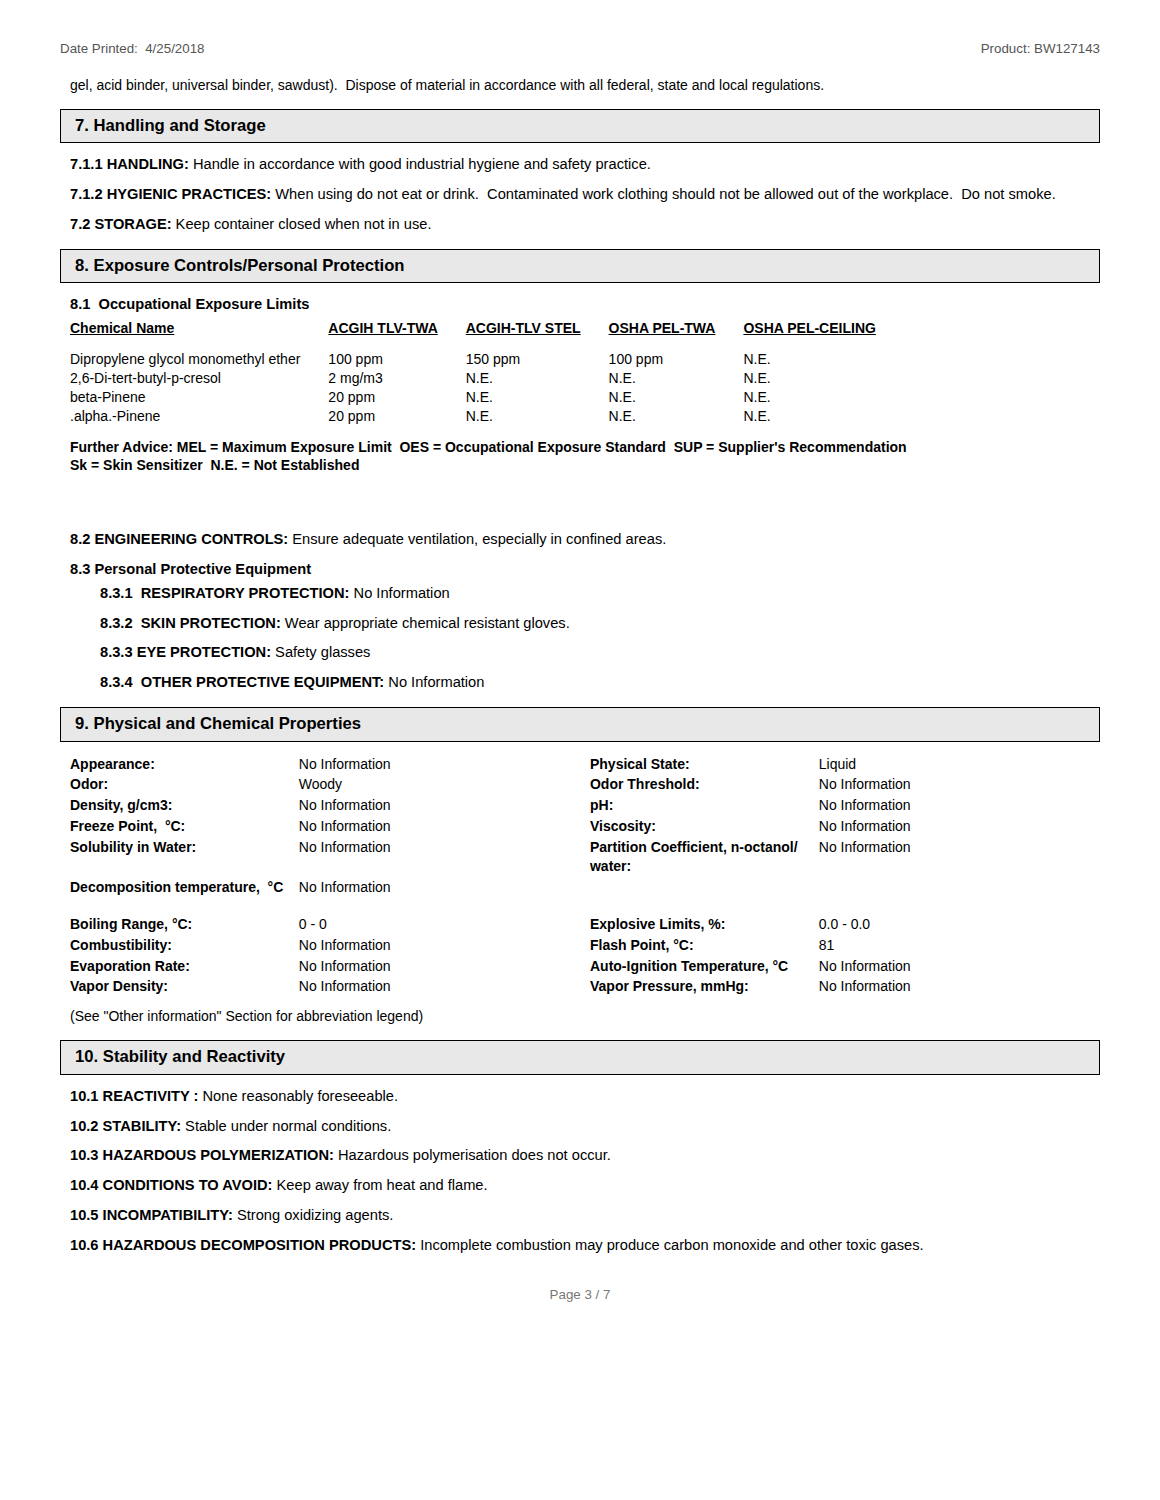Date Printed: 4/25/2018 Product: BW127143
gel, acid binder, universal binder, sawdust). Dispose of material in accordance with all federal, state and local regulations.
7. Handling and Storage
7.1.1 HANDLING: Handle in accordance with good industrial hygiene and safety practice.
7.1.2 HYGIENIC PRACTICES: When using do not eat or drink. Contaminated work clothing should not be allowed out of the workplace. Do not smoke.
7.2 STORAGE: Keep container closed when not in use.
8. Exposure Controls/Personal Protection
8.1 Occupational Exposure Limits
| Chemical Name | ACGIH TLV-TWA | ACGIH-TLV STEL | OSHA PEL-TWA | OSHA PEL-CEILING |
| --- | --- | --- | --- | --- |
| Dipropylene glycol monomethyl ether | 100 ppm | 150 ppm | 100 ppm | N.E. |
| 2,6-Di-tert-butyl-p-cresol | 2 mg/m3 | N.E. | N.E. | N.E. |
| beta-Pinene | 20 ppm | N.E. | N.E. | N.E. |
| .alpha.-Pinene | 20 ppm | N.E. | N.E. | N.E. |
Further Advice: MEL = Maximum Exposure Limit OES = Occupational Exposure Standard SUP = Supplier's Recommendation
Sk = Skin Sensitizer N.E. = Not Established
8.2 ENGINEERING CONTROLS: Ensure adequate ventilation, especially in confined areas.
8.3 Personal Protective Equipment
8.3.1 RESPIRATORY PROTECTION: No Information
8.3.2 SKIN PROTECTION: Wear appropriate chemical resistant gloves.
8.3.3 EYE PROTECTION: Safety glasses
8.3.4 OTHER PROTECTIVE EQUIPMENT: No Information
9. Physical and Chemical Properties
| Appearance: | No Information | Physical State: | Liquid |
| Odor: | Woody | Odor Threshold: | No Information |
| Density, g/cm3: | No Information | pH: | No Information |
| Freeze Point, °C: | No Information | Viscosity: | No Information |
| Solubility in Water: | No Information | Partition Coefficient, n-octanol/ water: | No Information |
| Decomposition temperature, °C | No Information | | |
| Boiling Range, °C: | 0 - 0 | Explosive Limits, %: | 0.0 - 0.0 |
| Combustibility: | No Information | Flash Point, °C: | 81 |
| Evaporation Rate: | No Information | Auto-Ignition Temperature, °C | No Information |
| Vapor Density: | No Information | Vapor Pressure, mmHg: | No Information |
(See "Other information" Section for abbreviation legend)
10. Stability and Reactivity
10.1 REACTIVITY : None reasonably foreseeable.
10.2 STABILITY: Stable under normal conditions.
10.3 HAZARDOUS POLYMERIZATION: Hazardous polymerisation does not occur.
10.4 CONDITIONS TO AVOID: Keep away from heat and flame.
10.5 INCOMPATIBILITY: Strong oxidizing agents.
10.6 HAZARDOUS DECOMPOSITION PRODUCTS: Incomplete combustion may produce carbon monoxide and other toxic gases.
Page 3 / 7